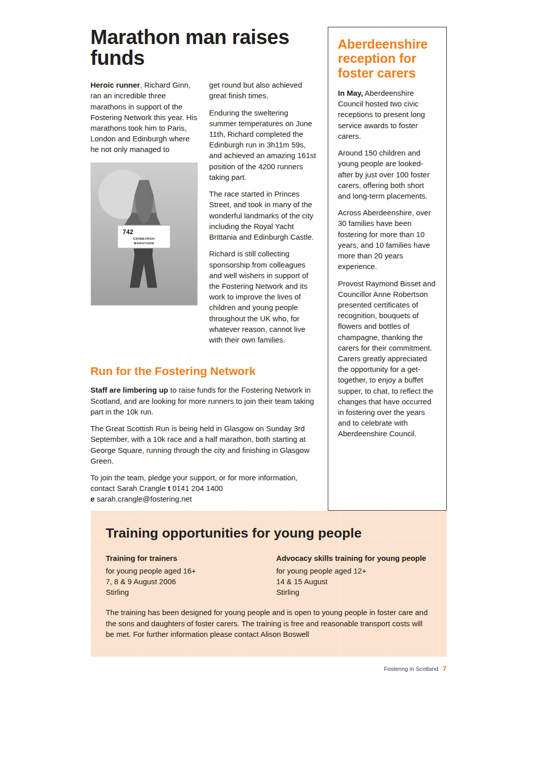Marathon man raises funds
Heroic runner, Richard Ginn, ran an incredible three marathons in support of the Fostering Network this year. His marathons took him to Paris, London and Edinburgh where he not only managed to
742EDINBURGH MARATHON
get round but also achieved great finish times.
Enduring the sweltering summer temperatures on June 11th, Richard completed the Edinburgh run in 3h11m 59s, and achieved an amazing 161st position of the 4200 runners taking part.
The race started in Princes Street, and took in many of the wonderful landmarks of the city including the Royal Yacht Brittania and Edinburgh Castle.
Richard is still collecting sponsorship from colleagues and well wishers in support of the Fostering Network and its work to improve the lives of children and young people throughout the UK who, for whatever reason, cannot live with their own families.
Run for the Fostering Network
Staff are limbering up to raise funds for the Fostering Network in Scotland, and are looking for more runners to join their team taking part in the 10k run.
The Great Scottish Run is being held in Glasgow on Sunday 3rd September, with a 10k race and a half marathon, both starting at George Square, running through the city and finishing in Glasgow Green.
To join the team, pledge your support, or for more information, contact Sarah Crangle t 0141 204 1400
e sarah.crangle@fostering.net
Aberdeenshire reception for foster carers
In May, Aberdeenshire Council hosted two civic receptions to present long service awards to foster carers.
Around 150 children and young people are looked-after by just over 100 foster carers, offering both short and long-term placements.
Across Aberdeenshire, over 30 families have been fostering for more than 10 years, and 10 families have more than 20 years experience.
Provost Raymond Bisset and Councillor Anne Robertson presented certificates of recognition, bouquets of flowers and bottles of champagne, thanking the carers for their commitment. Carers greatly appreciated the opportunity for a get-together, to enjoy a buffet supper, to chat, to reflect the changes that have occurred in fostering over the years and to celebrate with Aberdeenshire Council.
Training opportunities for young people
Training for trainers
for young people aged 16+
7, 8 & 9 August 2006
Stirling
Advocacy skills training for young people
for young people aged 12+
14 & 15 August
Stirling
The training has been designed for young people and is open to young people in foster care and the sons and daughters of foster carers. The training is free and reasonable transport costs will be met. For further information please contact Alison Boswell
Fostering in Scotland 7